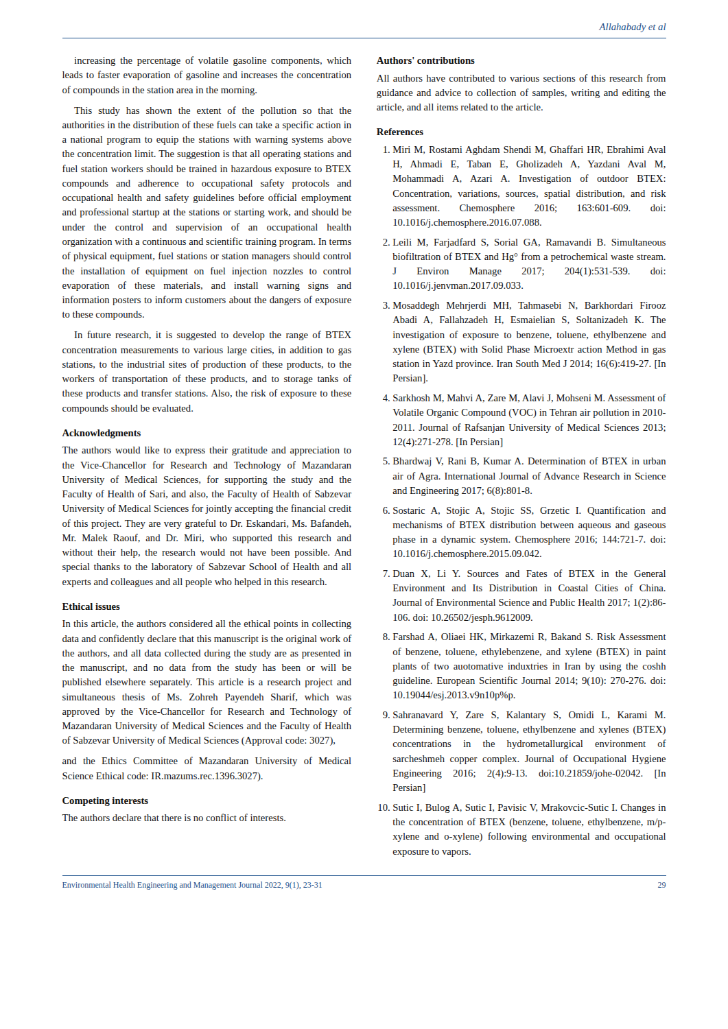Allahabady et al
increasing the percentage of volatile gasoline components, which leads to faster evaporation of gasoline and increases the concentration of compounds in the station area in the morning.
This study has shown the extent of the pollution so that the authorities in the distribution of these fuels can take a specific action in a national program to equip the stations with warning systems above the concentration limit. The suggestion is that all operating stations and fuel station workers should be trained in hazardous exposure to BTEX compounds and adherence to occupational safety protocols and occupational health and safety guidelines before official employment and professional startup at the stations or starting work, and should be under the control and supervision of an occupational health organization with a continuous and scientific training program. In terms of physical equipment, fuel stations or station managers should control the installation of equipment on fuel injection nozzles to control evaporation of these materials, and install warning signs and information posters to inform customers about the dangers of exposure to these compounds.
In future research, it is suggested to develop the range of BTEX concentration measurements to various large cities, in addition to gas stations, to the industrial sites of production of these products, to the workers of transportation of these products, and to storage tanks of these products and transfer stations. Also, the risk of exposure to these compounds should be evaluated.
Acknowledgments
The authors would like to express their gratitude and appreciation to the Vice-Chancellor for Research and Technology of Mazandaran University of Medical Sciences, for supporting the study and the Faculty of Health of Sari, and also, the Faculty of Health of Sabzevar University of Medical Sciences for jointly accepting the financial credit of this project. They are very grateful to Dr. Eskandari, Ms. Bafandeh, Mr. Malek Raouf, and Dr. Miri, who supported this research and without their help, the research would not have been possible. And special thanks to the laboratory of Sabzevar School of Health and all experts and colleagues and all people who helped in this research.
Ethical issues
In this article, the authors considered all the ethical points in collecting data and confidently declare that this manuscript is the original work of the authors, and all data collected during the study are as presented in the manuscript, and no data from the study has been or will be published elsewhere separately. This article is a research project and simultaneous thesis of Ms. Zohreh Payendeh Sharif, which was approved by the Vice-Chancellor for Research and Technology of Mazandaran University of Medical Sciences and the Faculty of Health of Sabzevar University of Medical Sciences (Approval code: 3027),
and the Ethics Committee of Mazandaran University of Medical Science Ethical code: IR.mazums.rec.1396.3027).
Competing interests
The authors declare that there is no conflict of interests.
Authors' contributions
All authors have contributed to various sections of this research from guidance and advice to collection of samples, writing and editing the article, and all items related to the article.
References
Miri M, Rostami Aghdam Shendi M, Ghaffari HR, Ebrahimi Aval H, Ahmadi E, Taban E, Gholizadeh A, Yazdani Aval M, Mohammadi A, Azari A. Investigation of outdoor BTEX: Concentration, variations, sources, spatial distribution, and risk assessment. Chemosphere 2016; 163:601-609. doi: 10.1016/j.chemosphere.2016.07.088.
Leili M, Farjadfard S, Sorial GA, Ramavandi B. Simultaneous biofiltration of BTEX and Hg° from a petrochemical waste stream. J Environ Manage 2017; 204(1):531-539. doi: 10.1016/j.jenvman.2017.09.033.
Mosaddegh Mehrjerdi MH, Tahmasebi N, Barkhordari Firooz Abadi A, Fallahzadeh H, Esmaielian S, Soltanizadeh K. The investigation of exposure to benzene, toluene, ethylbenzene and xylene (BTEX) with Solid Phase Microextr action Method in gas station in Yazd province. Iran South Med J 2014; 16(6):419-27. [In Persian].
Sarkhosh M, Mahvi A, Zare M, Alavi J, Mohseni M. Assessment of Volatile Organic Compound (VOC) in Tehran air pollution in 2010-2011. Journal of Rafsanjan University of Medical Sciences 2013; 12(4):271-278. [In Persian]
Bhardwaj V, Rani B, Kumar A. Determination of BTEX in urban air of Agra. International Journal of Advance Research in Science and Engineering 2017; 6(8):801-8.
Sostaric A, Stojic A, Stojic SS, Grzetic I. Quantification and mechanisms of BTEX distribution between aqueous and gaseous phase in a dynamic system. Chemosphere 2016; 144:721-7. doi: 10.1016/j.chemosphere.2015.09.042.
Duan X, Li Y. Sources and Fates of BTEX in the General Environment and Its Distribution in Coastal Cities of China. Journal of Environmental Science and Public Health 2017; 1(2):86-106. doi: 10.26502/jesph.9612009.
Farshad A, Oliaei HK, Mirkazemi R, Bakand S. Risk Assessment of benzene, toluene, ethylebenzene, and xylene (BTEX) in paint plants of two auotomative induxtries in Iran by using the coshh guideline. European Scientific Journal 2014; 9(10): 270-276. doi: 10.19044/esj.2013.v9n10p%p.
Sahranavard Y, Zare S, Kalantary S, Omidi L, Karami M. Determining benzene, toluene, ethylbenzene and xylenes (BTEX) concentrations in the hydrometallurgical environment of sarcheshmeh copper complex. Journal of Occupational Hygiene Engineering 2016; 2(4):9-13. doi:10.21859/johe-02042. [In Persian]
Sutic I, Bulog A, Sutic I, Pavisic V, Mrakovcic-Sutic I. Changes in the concentration of BTEX (benzene, toluene, ethylbenzene, m/p-xylene and o-xylene) following environmental and occupational exposure to vapors.
Environmental Health Engineering and Management Journal 2022, 9(1), 23-31 29